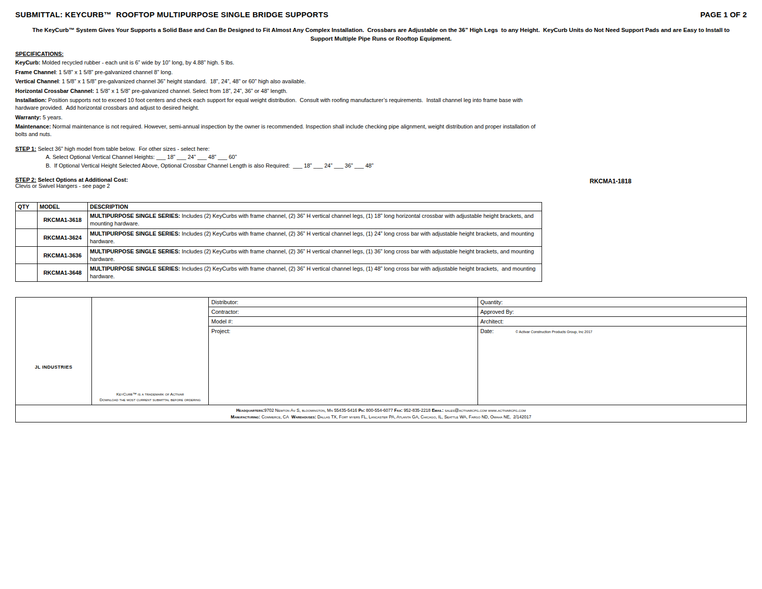SUBMITTAL: KEYCURB™ ROOFTOP MULTIPURPOSE SINGLE BRIDGE SUPPORTS PAGE 1 OF 2
The KeyCurb™ System Gives Your Supports a Solid Base and Can Be Designed to Fit Almost Any Complex Installation. Crossbars are Adjustable on the 36” High Legs to any Height. KeyCurb Units do Not Need Support Pads and are Easy to Install to Support Multiple Pipe Runs or Rooftop Equipment.
SPECIFICATIONS:
KeyCurb: Molded recycled rubber - each unit is 6” wide by 10” long, by 4.88” high. 5 lbs.
Frame Channel: 1 5/8” x 1 5/8” pre-galvanized channel 8” long.
Vertical Channel: 1 5/8” x 1 5/8” pre-galvanized channel 36” height standard. 18”, 24”, 48” or 60” high also available.
Horizontal Crossbar Channel: 1 5/8” x 1 5/8” pre-galvanized channel. Select from 18”, 24”, 36” or 48” length.
Installation: Position supports not to exceed 10 foot centers and check each support for equal weight distribution. Consult with roofing manufacturer’s requirements. Install channel leg into frame base with hardware provided. Add horizontal crossbars and adjust to desired height.
Warranty: 5 years.
Maintenance: Normal maintenance is not required. However, semi-annual inspection by the owner is recommended. Inspection shall include checking pipe alignment, weight distribution and proper installation of bolts and nuts.
STEP 1: Select 36” high model from table below. For other sizes - select here:
A. Select Optional Vertical Channel Heights: ___ 18” ___ 24” ___ 48” ___ 60”
B. If Optional Vertical Height Selected Above, Optional Crossbar Channel Length is also Required: ___ 18” ___ 24” ___ 36” ___ 48”
STEP 2: Select Options at Additional Cost:
Clevis or Swivel Hangers - see page 2
RKCMA1-1818
| QTY | MODEL | DESCRIPTION |
| --- | --- | --- |
| | RKCMA1-3618 | MULTIPURPOSE SINGLE SERIES: Includes (2) KeyCurbs with frame channel, (2) 36” H vertical channel legs, (1) 18” long horizontal crossbar with adjustable height brackets, and mounting hardware. |
| | RKCMA1-3624 | MULTIPURPOSE SINGLE SERIES: Includes (2) KeyCurbs with frame channel, (2) 36” H vertical channel legs, (1) 24” long cross bar with adjustable height brackets, and mounting hardware. |
| | RKCMA1-3636 | MULTIPURPOSE SINGLE SERIES: Includes (2) KeyCurbs with frame channel, (2) 36” H vertical channel legs, (1) 36” long cross bar with adjustable height brackets, and mounting hardware. |
| | RKCMA1-3648 | MULTIPURPOSE SINGLE SERIES: Includes (2) KeyCurbs with frame channel, (2) 36” H vertical channel legs, (1) 48” long cross bar with adjustable height brackets, and mounting hardware. |
JL INDUSTRIES
KeyCurb™ is a trademark of Activar
Download the most current submittal before ordering
Distributor:
Contractor:
Model #:
Project:
Quantity:
Approved By:
Architect:
Date: © Activar Construction Products Group, Inc 2017
Headquarters: 9702 Newton Av S, bloomington, Mn 55435-5416 Ph: 800-554-6077 Fax: 952-835-2218 Email: sales@activarcpg.com www.activarcpg.com
Manufacturing: Commerce, CA Warehouses: Dallas TX, Fort myers FL, Lancaster PA, Atlanta GA, Chicago, IL, Seattle WA, Fargo ND, Omaha NE, 2/142017